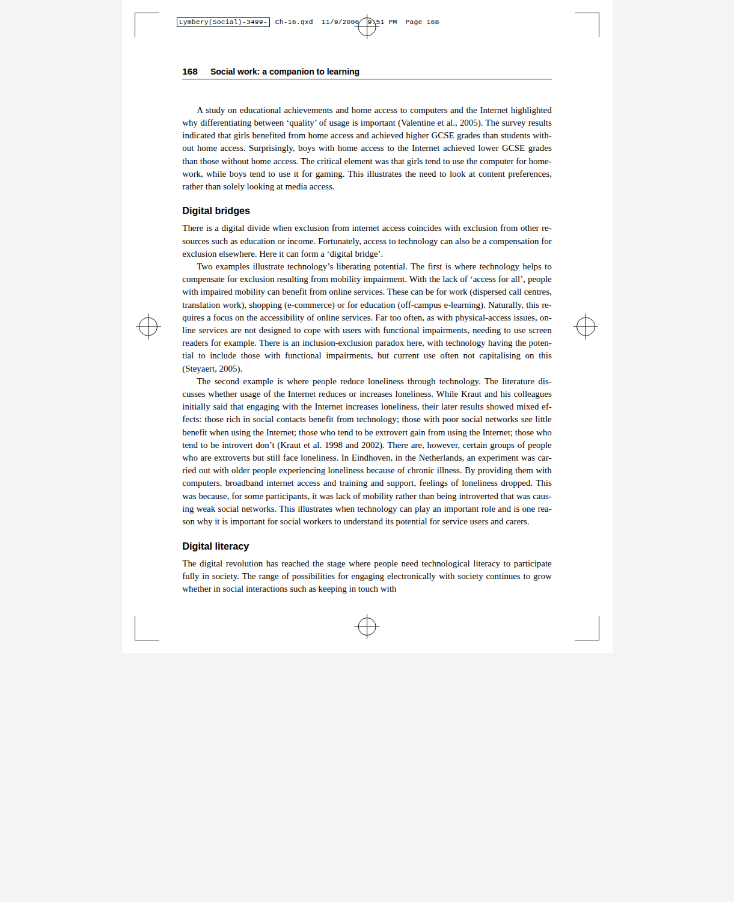Lymbery(Social)-3499- Ch-16.qxd 11/9/2006 9:51 PM Page 168
168 Social work: a companion to learning
A study on educational achievements and home access to computers and the Internet highlighted why differentiating between ‘quality’ of usage is important (Valentine et al., 2005). The survey results indicated that girls benefited from home access and achieved higher GCSE grades than students without home access. Surprisingly, boys with home access to the Internet achieved lower GCSE grades than those without home access. The critical element was that girls tend to use the computer for homework, while boys tend to use it for gaming. This illustrates the need to look at content preferences, rather than solely looking at media access.
Digital bridges
There is a digital divide when exclusion from internet access coincides with exclusion from other resources such as education or income. Fortunately, access to technology can also be a compensation for exclusion elsewhere. Here it can form a ‘digital bridge’.
Two examples illustrate technology’s liberating potential. The first is where technology helps to compensate for exclusion resulting from mobility impairment. With the lack of ‘access for all’, people with impaired mobility can benefit from online services. These can be for work (dispersed call centres, translation work), shopping (e-commerce) or for education (off-campus e-learning). Naturally, this requires a focus on the accessibility of online services. Far too often, as with physical-access issues, online services are not designed to cope with users with functional impairments, needing to use screen readers for example. There is an inclusion-exclusion paradox here, with technology having the potential to include those with functional impairments, but current use often not capitalising on this (Steyaert, 2005).
The second example is where people reduce loneliness through technology. The literature discusses whether usage of the Internet reduces or increases loneliness. While Kraut and his colleagues initially said that engaging with the Internet increases loneliness, their later results showed mixed effects: those rich in social contacts benefit from technology; those with poor social networks see little benefit when using the Internet; those who tend to be extrovert gain from using the Internet; those who tend to be introvert don’t (Kraut et al. 1998 and 2002). There are, however, certain groups of people who are extroverts but still face loneliness. In Eindhoven, in the Netherlands, an experiment was carried out with older people experiencing loneliness because of chronic illness. By providing them with computers, broadband internet access and training and support, feelings of loneliness dropped. This was because, for some participants, it was lack of mobility rather than being introverted that was causing weak social networks. This illustrates when technology can play an important role and is one reason why it is important for social workers to understand its potential for service users and carers.
Digital literacy
The digital revolution has reached the stage where people need technological literacy to participate fully in society. The range of possibilities for engaging electronically with society continues to grow whether in social interactions such as keeping in touch with